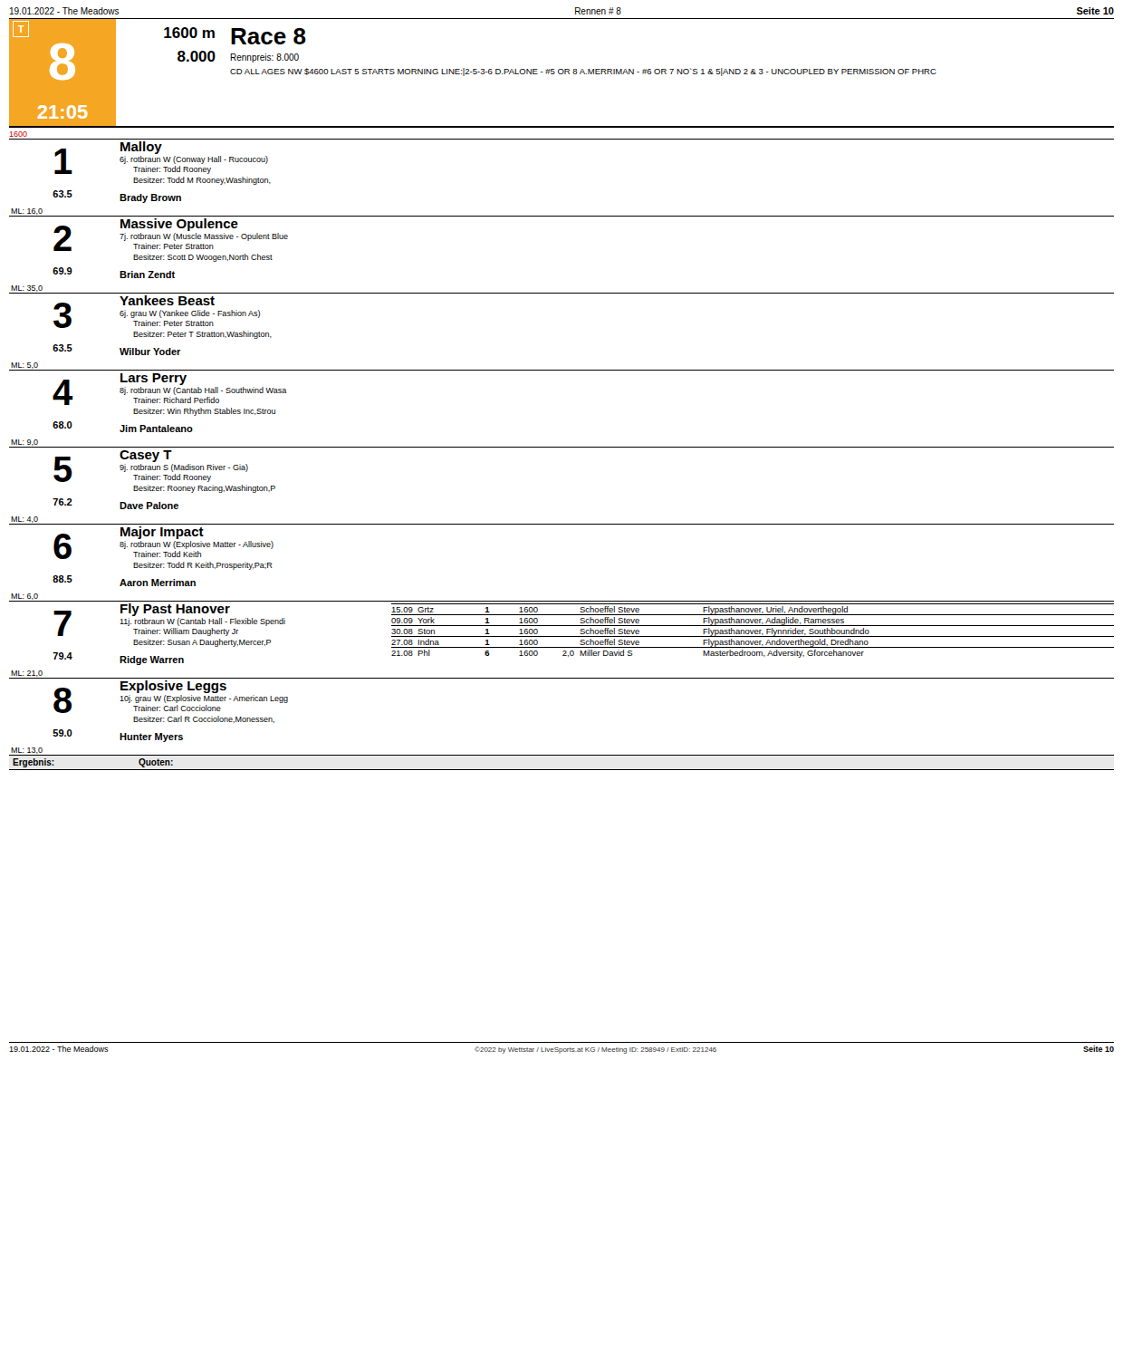19.01.2022 - The Meadows
Rennen # 8
Seite 10
T
8
21:05
1600 m
8.000
Race 8
Rennpreis: 8.000
CD ALL AGES NW $4600 LAST 5 STARTS MORNING LINE:|2-5-3-6 D.PALONE - #5 OR 8 A.MERRIMAN - #6 OR 7 NO`S 1 & 5|AND 2 & 3 - UNCOUPLED BY PERMISSION OF PHRC
1600
| 1 63.5 ML: 16,0 | Malloy 6j. rotbraun W (Conway Hall - Rucoucou) Trainer: Todd Rooney Besitzer: Todd M Rooney,Washington, Brady Brown | |
| 2 69.9 ML: 35,0 | Massive Opulence 7j. rotbraun W (Muscle Massive - Opulent Blue Trainer: Peter Stratton Besitzer: Scott D Woogen,North Chest Brian Zendt | |
| 3 63.5 ML: 5,0 | Yankees Beast 6j. grau W (Yankee Glide - Fashion As) Trainer: Peter Stratton Besitzer: Peter T Stratton,Washington, Wilbur Yoder | |
| 4 68.0 ML: 9,0 | Lars Perry 8j. rotbraun W (Cantab Hall - Southwind Wasa Trainer: Richard Perfido Besitzer: Win Rhythm Stables Inc,Strou Jim Pantaleano | |
| 5 76.2 ML: 4,0 | Casey T 9j. rotbraun S (Madison River - Gia) Trainer: Todd Rooney Besitzer: Rooney Racing,Washington,P Dave Palone | |
| 6 88.5 ML: 6,0 | Major Impact 8j. rotbraun W (Explosive Matter - Allusive) Trainer: Todd Keith Besitzer: Todd R Keith,Prosperity,Pa;R Aaron Merriman | |
| 7 79.4 ML: 21,0 | Fly Past Hanover 11j. rotbraun W (Cantab Hall - Flexible Spendi Trainer: William Daugherty Jr Besitzer: Susan A Daugherty,Mercer,P Ridge Warren | / 15.09 Grtz / 1 / 1600 / / Schoeffel Steve / Flypasthanover, Uriel, Andoverthegold / / 09.09 York / 1 / 1600 / / Schoeffel Steve / Flypasthanover, Adaglide, Ramesses / / 30.08 Ston / 1 / 1600 / / Schoeffel Steve / Flypasthanover, Flynnrider, Southboundndo / / 27.08 Indna / 1 / 1600 / / Schoeffel Steve / Flypasthanover, Andoverthegold, Dredhano / / 21.08 Phl / 6 / 1600 / 2,0 / Miller David S / Masterbedroom, Adversity, Gforcehanover / |
| 8 59.0 ML: 13,0 | Explosive Leggs 10j. grau W (Explosive Matter - American Legg Trainer: Carl Cocciolone Besitzer: Carl R Cocciolone,Monessen, Hunter Myers | |
Ergebnis: Quoten:
19.01.2022 - The Meadows
©2022 by Wettstar / LiveSports.at KG / Meeting ID: 258949 / ExtID: 221246
Seite 10